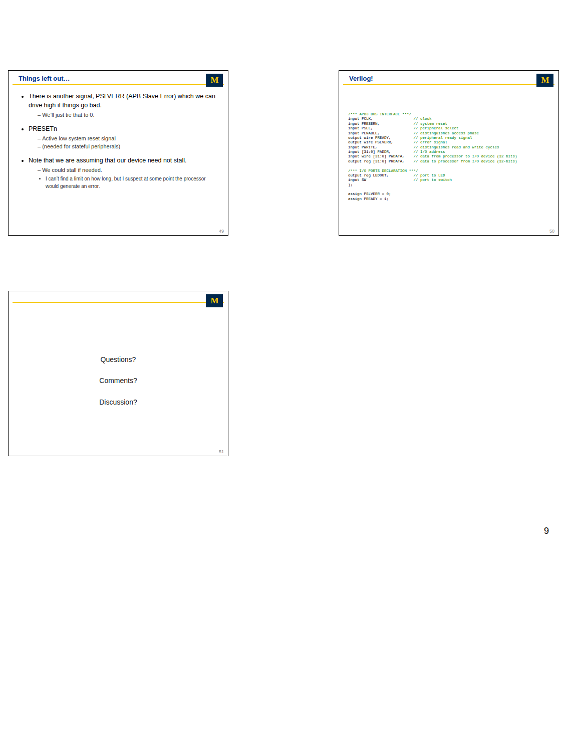M
Things left out…
There is another signal, PSLVERR (APB Slave Error) which we can drive high if things go bad.
We’ll just tie that to 0.
PRESETn
Active low system reset signal
(needed for stateful peripherals)
Note that we are assuming that our device need not stall.
We could stall if needed.
I can’t find a limit on how long, but I suspect at some point the processor would generate an error.
49
M
Verilog!
/*** APB3 BUS INTERFACE ***/ input PCLK, // clock input PRESERN, // system reset input PSEL, // peripheral select input PENABLE, // distinguishes access phase output wire PREADY, // peripheral ready signal output wire PSLVERR, // error signal input PWRITE, // distinguishes read and write cycles input [31:0] PADDR, // I/O address input wire [31:0] PWDATA, // data from processor to I/O device (32 bits) output reg [31:0] PRDATA, // data to processor from I/O device (32-bits) /*** I/O PORTS DECLARATION ***/ output reg LEDOUT, // port to LED input SW // port to switch ); assign PSLVERR = 0; assign PREADY = 1;
50
M
Questions?
Comments?
Discussion?
51
9